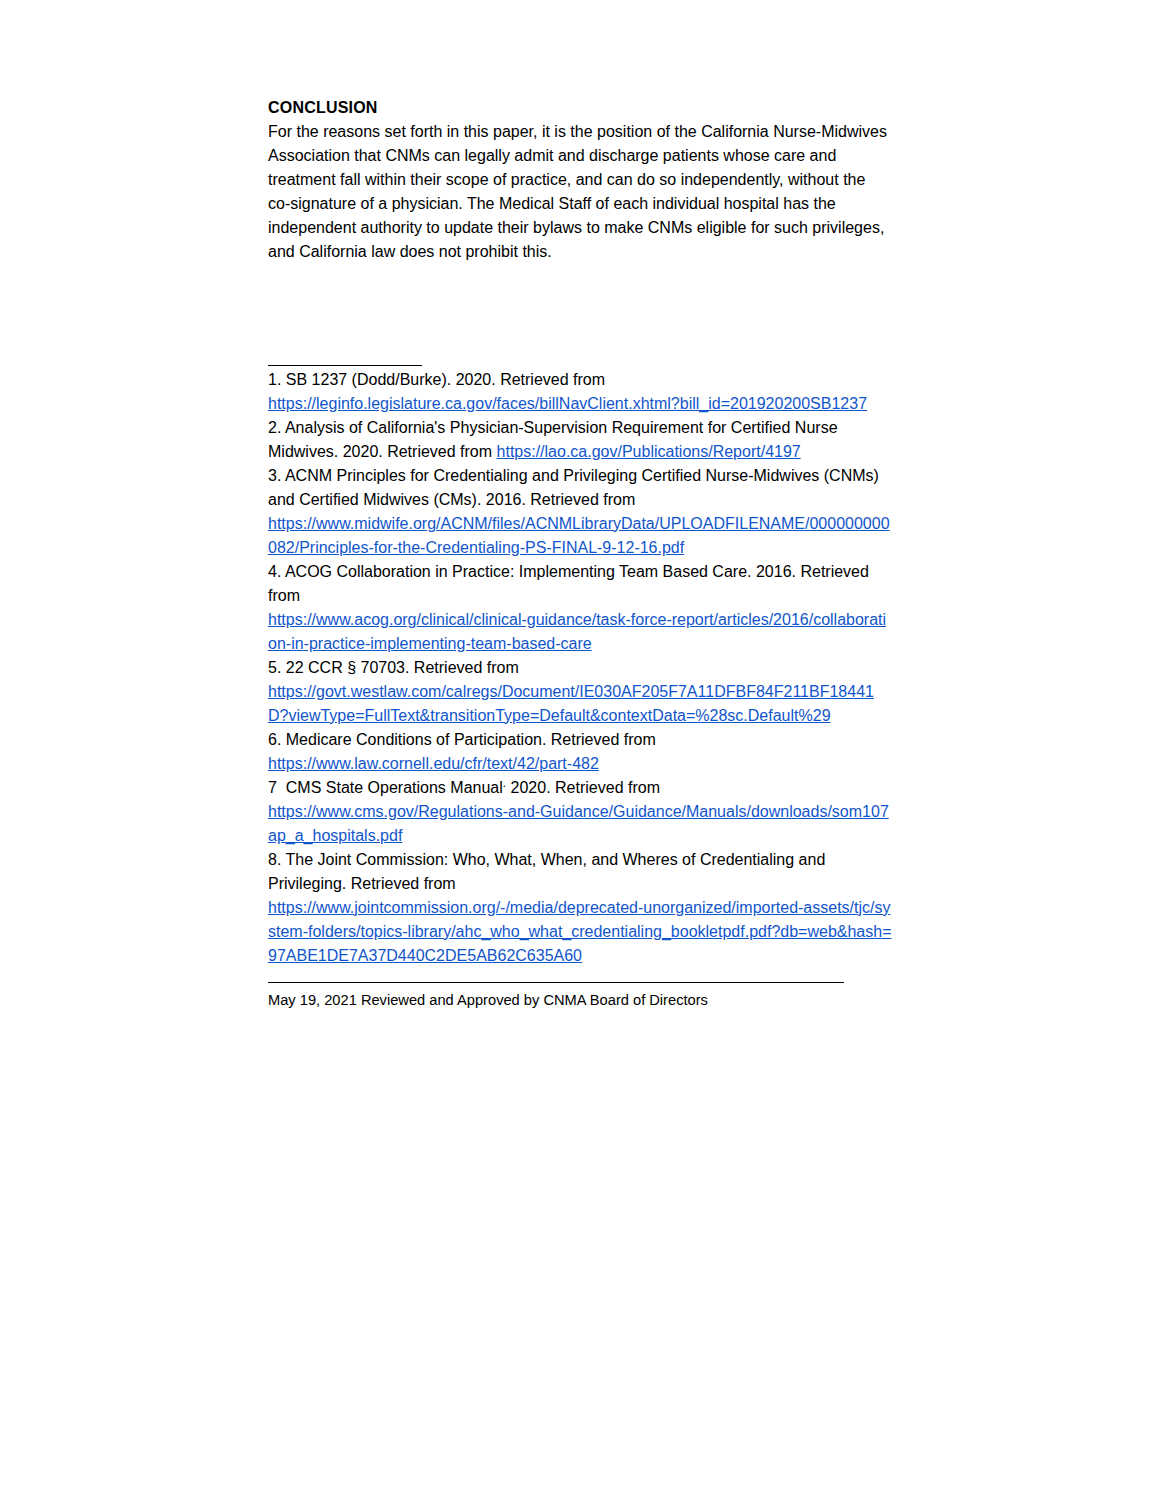CONCLUSION
For the reasons set forth in this paper, it is the position of the California Nurse-Midwives Association that CNMs can legally admit and discharge patients whose care and treatment fall within their scope of practice, and can do so independently, without the co-signature of a physician. The Medical Staff of each individual hospital has the independent authority to update their bylaws to make CNMs eligible for such privileges, and California law does not prohibit this.
1. SB 1237 (Dodd/Burke). 2020. Retrieved from
https://leginfo.legislature.ca.gov/faces/billNavClient.xhtml?bill_id=201920200SB1237
2. Analysis of California's Physician-Supervision Requirement for Certified Nurse Midwives. 2020. Retrieved from https://lao.ca.gov/Publications/Report/4197
3. ACNM Principles for Credentialing and Privileging Certified Nurse-Midwives (CNMs) and Certified Midwives (CMs). 2016. Retrieved from
https://www.midwife.org/ACNM/files/ACNMLibraryData/UPLOADFILENAME/000000000082/Principles-for-the-Credentialing-PS-FINAL-9-12-16.pdf
4. ACOG Collaboration in Practice: Implementing Team Based Care. 2016. Retrieved from
https://www.acog.org/clinical/clinical-guidance/task-force-report/articles/2016/collaboration-in-practice-implementing-team-based-care
5. 22 CCR § 70703. Retrieved from
https://govt.westlaw.com/calregs/Document/IE030AF205F7A11DFBF84F211BF18441D?viewType=FullText&transitionType=Default&contextData=%28sc.Default%29
6. Medicare Conditions of Participation. Retrieved from
https://www.law.cornell.edu/cfr/text/42/part-482
7 CMS State Operations Manual. 2020. Retrieved from
https://www.cms.gov/Regulations-and-Guidance/Guidance/Manuals/downloads/som107ap_a_hospitals.pdf
8. The Joint Commission: Who, What, When, and Wheres of Credentialing and Privileging. Retrieved from
https://www.jointcommission.org/-/media/deprecated-unorganized/imported-assets/tjc/system-folders/topics-library/ahc_who_what_credentialing_bookletpdf.pdf?db=web&hash=97ABE1DE7A37D440C2DE5AB62C635A60
May 19, 2021 Reviewed and Approved by CNMA Board of Directors